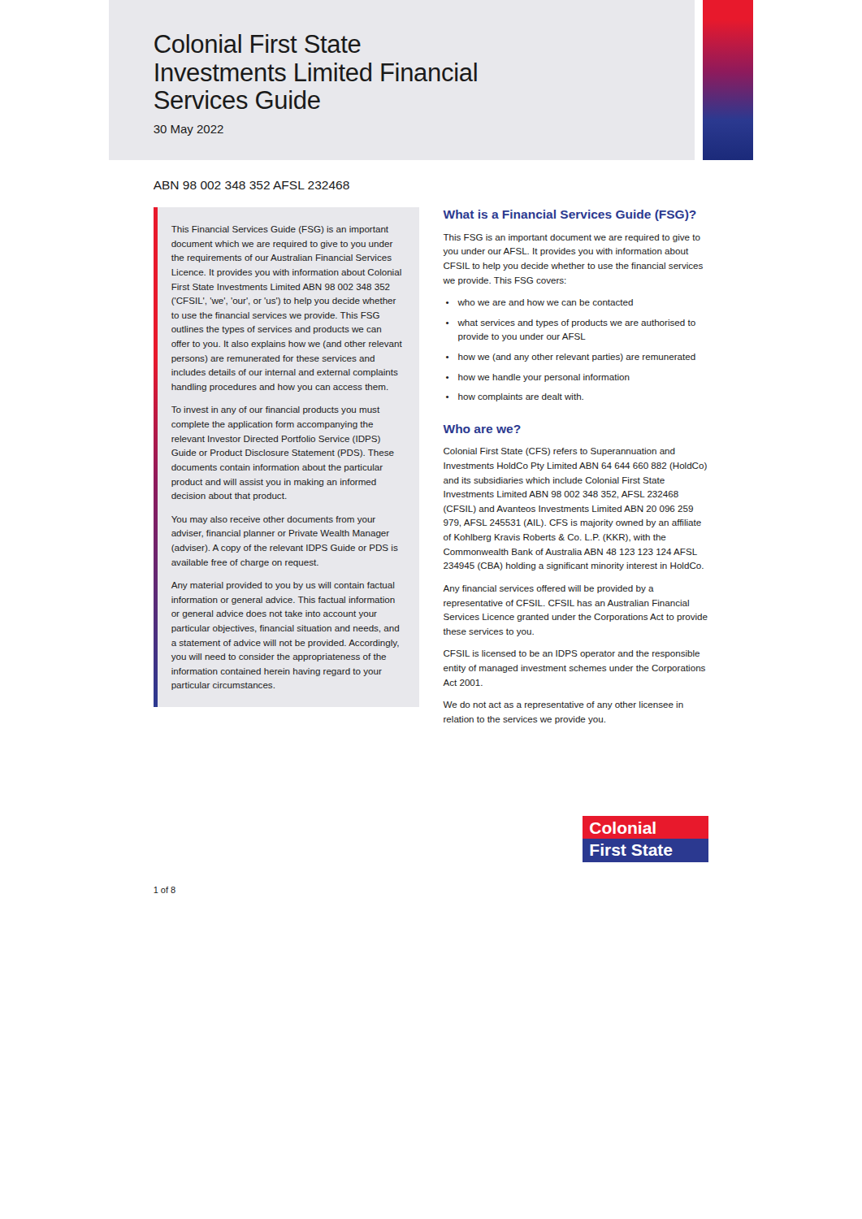Colonial First State Investments Limited Financial Services Guide
30 May 2022
ABN 98 002 348 352 AFSL 232468
This Financial Services Guide (FSG) is an important document which we are required to give to you under the requirements of our Australian Financial Services Licence. It provides you with information about Colonial First State Investments Limited ABN 98 002 348 352 ('CFSIL', 'we', 'our', or 'us') to help you decide whether to use the financial services we provide. This FSG outlines the types of services and products we can offer to you. It also explains how we (and other relevant persons) are remunerated for these services and includes details of our internal and external complaints handling procedures and how you can access them.
To invest in any of our financial products you must complete the application form accompanying the relevant Investor Directed Portfolio Service (IDPS) Guide or Product Disclosure Statement (PDS). These documents contain information about the particular product and will assist you in making an informed decision about that product.
You may also receive other documents from your adviser, financial planner or Private Wealth Manager (adviser). A copy of the relevant IDPS Guide or PDS is available free of charge on request.
Any material provided to you by us will contain factual information or general advice. This factual information or general advice does not take into account your particular objectives, financial situation and needs, and a statement of advice will not be provided. Accordingly, you will need to consider the appropriateness of the information contained herein having regard to your particular circumstances.
What is a Financial Services Guide (FSG)?
This FSG is an important document we are required to give to you under our AFSL. It provides you with information about CFSIL to help you decide whether to use the financial services we provide. This FSG covers:
who we are and how we can be contacted
what services and types of products we are authorised to provide to you under our AFSL
how we (and any other relevant parties) are remunerated
how we handle your personal information
how complaints are dealt with.
Who are we?
Colonial First State (CFS) refers to Superannuation and Investments HoldCo Pty Limited ABN 64 644 660 882 (HoldCo) and its subsidiaries which include Colonial First State Investments Limited ABN 98 002 348 352, AFSL 232468 (CFSIL) and Avanteos Investments Limited ABN 20 096 259 979, AFSL 245531 (AIL). CFS is majority owned by an affiliate of Kohlberg Kravis Roberts & Co. L.P. (KKR), with the Commonwealth Bank of Australia ABN 48 123 123 124 AFSL 234945 (CBA) holding a significant minority interest in HoldCo.
Any financial services offered will be provided by a representative of CFSIL. CFSIL has an Australian Financial Services Licence granted under the Corporations Act to provide these services to you.
CFSIL is licensed to be an IDPS operator and the responsible entity of managed investment schemes under the Corporations Act 2001.
We do not act as a representative of any other licensee in relation to the services we provide you.
Colonial
First State
1 of 8